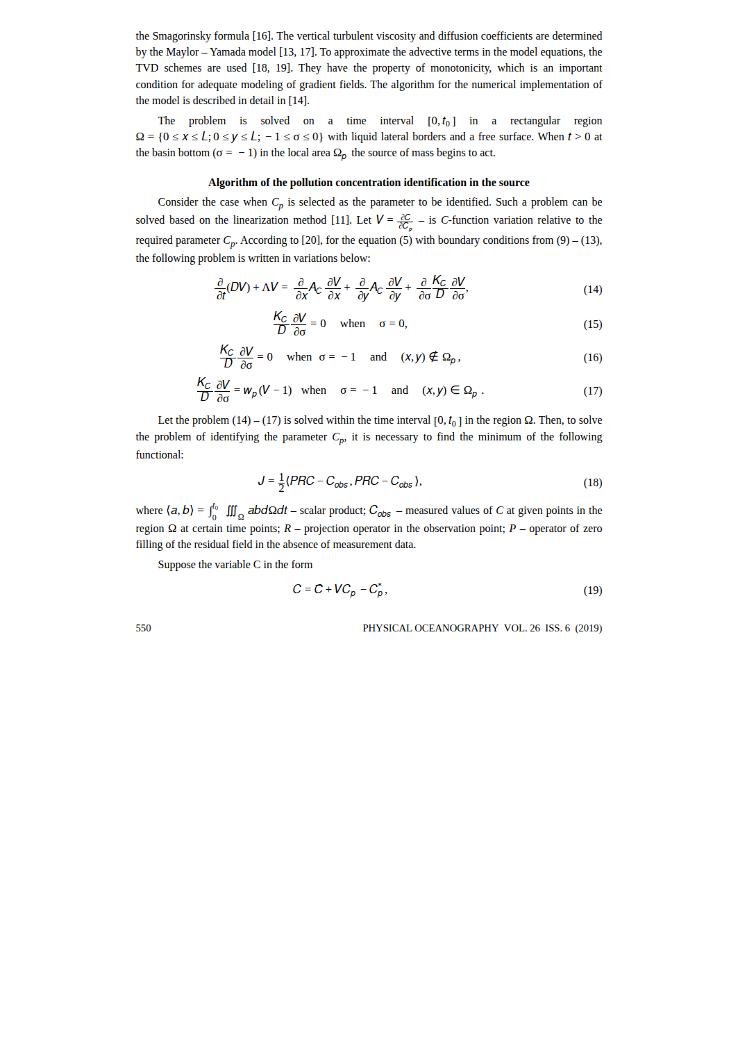the Smagorinsky formula [16]. The vertical turbulent viscosity and diffusion coefficients are determined by the Maylor – Yamada model [13, 17]. To approximate the advective terms in the model equations, the TVD schemes are used [18, 19]. They have the property of monotonicity, which is an important condition for adequate modeling of gradient fields. The algorithm for the numerical implementation of the model is described in detail in [14].
The problem is solved on a time interval [0,t0] in a rectangular region Ω={0≤x≤L;0≤y≤L;−1≤σ≤0} with liquid lateral borders and a free surface. When t>0 at the basin bottom (σ=−1) in the local area Ωp the source of mass begins to act.
Algorithm of the pollution concentration identification in the source
Consider the case when Cp is selected as the parameter to be identified. Such a problem can be solved based on the linearization method [11]. Let V=∂C∂Cp – is C-function variation relative to the required parameter Cp. According to [20], for the equation (5) with boundary conditions from (9) – (13), the following problem is written in variations below:
∂∂t (DV) + ΛV = ∂∂x AC∂V∂x + ∂∂y AC∂V∂y + ∂∂σ KCD∂V∂σ ,
(14)
KCD ∂V∂σ =0 when σ=0,
(15)
KCD ∂V∂σ =0 when σ=−1 and (x,y) ∉ Ωp ,
(16)
KCD ∂V∂σ = wp (V−1) when σ=−1 and (x,y) ∈ Ωp .
(17)
Let the problem (14) – (17) is solved within the time interval [0,t0] in the region Ω. Then, to solve the problem of identifying the parameter Cp, it is necessary to find the minimum of the following functional:
J= 12 ⟨ PRC−Cobs , PRC−Cobs ⟩ ,
(18)
where ⟨a,b⟩=∫0t0∭ΩabdΩdt – scalar product; Cobs – measured values of C at given points in the region Ω at certain time points; R – projection operator in the observation point; P – operator of zero filling of the residual field in the absence of measurement data.
Suppose the variable C in the form
C= C¯ + V Cp−Cp* ,
(19)
550
PHYSICAL OCEANOGRAPHY VOL. 26 ISS. 6 (2019)